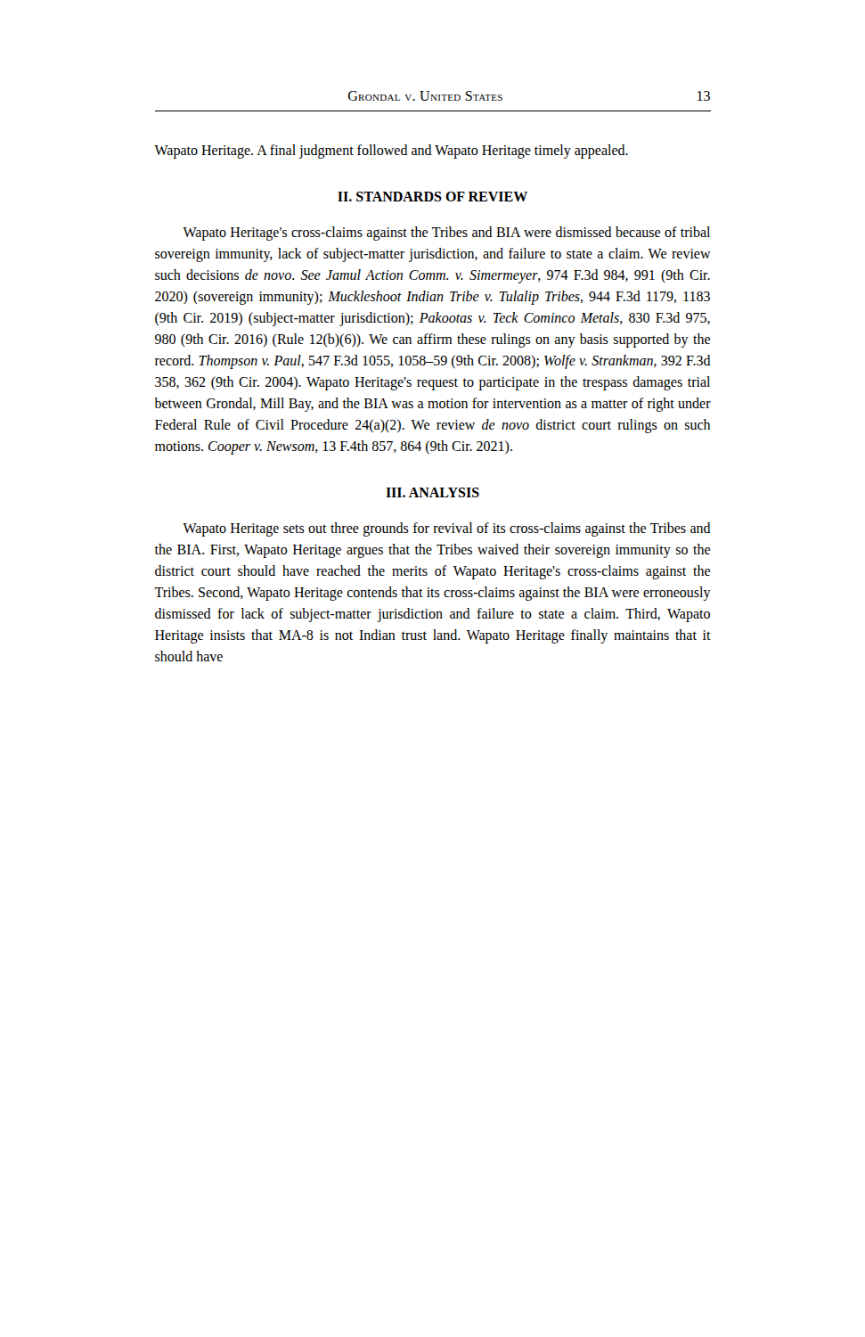Grondal v. United States 13
Wapato Heritage. A final judgment followed and Wapato Heritage timely appealed.
II. STANDARDS OF REVIEW
Wapato Heritage's cross-claims against the Tribes and BIA were dismissed because of tribal sovereign immunity, lack of subject-matter jurisdiction, and failure to state a claim. We review such decisions de novo. See Jamul Action Comm. v. Simermeyer, 974 F.3d 984, 991 (9th Cir. 2020) (sovereign immunity); Muckleshoot Indian Tribe v. Tulalip Tribes, 944 F.3d 1179, 1183 (9th Cir. 2019) (subject-matter jurisdiction); Pakootas v. Teck Cominco Metals, 830 F.3d 975, 980 (9th Cir. 2016) (Rule 12(b)(6)). We can affirm these rulings on any basis supported by the record. Thompson v. Paul, 547 F.3d 1055, 1058–59 (9th Cir. 2008); Wolfe v. Strankman, 392 F.3d 358, 362 (9th Cir. 2004). Wapato Heritage's request to participate in the trespass damages trial between Grondal, Mill Bay, and the BIA was a motion for intervention as a matter of right under Federal Rule of Civil Procedure 24(a)(2). We review de novo district court rulings on such motions. Cooper v. Newsom, 13 F.4th 857, 864 (9th Cir. 2021).
III. ANALYSIS
Wapato Heritage sets out three grounds for revival of its cross-claims against the Tribes and the BIA. First, Wapato Heritage argues that the Tribes waived their sovereign immunity so the district court should have reached the merits of Wapato Heritage's cross-claims against the Tribes. Second, Wapato Heritage contends that its cross-claims against the BIA were erroneously dismissed for lack of subject-matter jurisdiction and failure to state a claim. Third, Wapato Heritage insists that MA-8 is not Indian trust land. Wapato Heritage finally maintains that it should have